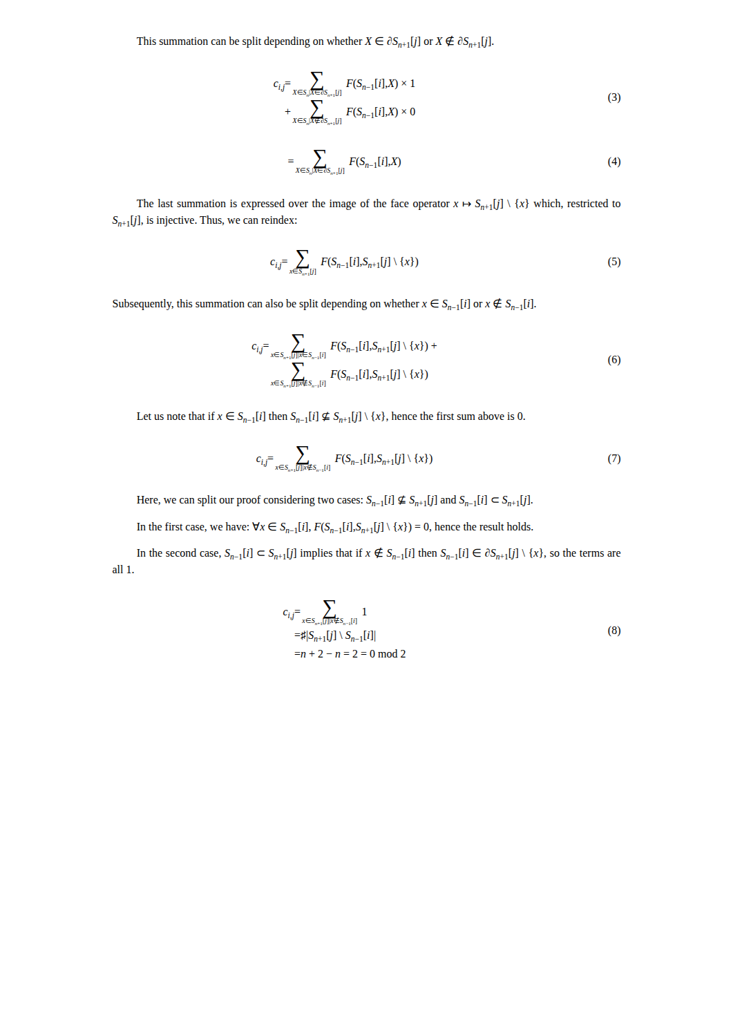This summation can be split depending on whether X ∈ ∂Sn+1[j] or X ∉ ∂Sn+1[j].
| / c i , j / = / ∑ X ∈ S n / X ∈∂ S n +1 [ j ] F ( S n −1 [ i ], X ) × 1 / / / + / ∑ X ∈ S n / X ∉∂ S n +1 [ j ] F ( S n −1 [ i ], X ) × 0 / | (3) |
| / / = / ∑ X ∈ S n / X ∈∂ S n +1 [ j ] F ( S n −1 [ i ], X ) / | (4) |
The last summation is expressed over the image of the face operator x ↦ Sn+1[j] \ {x} which, restricted to Sn+1[j], is injective. Thus, we can reindex:
| / c i , j / = / ∑ x ∈ S n +1 [ j ] F ( S n −1 [ i ], S n +1 [ j ] \ { x }) / | (5) |
Subsequently, this summation can also be split depending on whether x ∈ Sn−1[i] or x ∉ Sn−1[i].
| / c i , j / = / ∑ x ∈ S n +1 [ j ]/ x ∈ S n −1 [ i ] F ( S n −1 [ i ], S n +1 [ j ] \ { x }) + / / / / ∑ x ∈ S n +1 [ j ]/ x ∉ S n −1 [ i ] F ( S n −1 [ i ], S n +1 [ j ] \ { x }) / | (6) |
Let us note that if x ∈ Sn−1[i] then Sn−1[i] ⊈ Sn+1[j] \ {x}, hence the first sum above is 0.
| / c i , j / = / ∑ x ∈ S n +1 [ j ]/ x ∉ S n −1 [ i ] F ( S n −1 [ i ], S n +1 [ j ] \ { x }) / | (7) |
Here, we can split our proof considering two cases: Sn−1[i] ⊈ Sn+1[j] and Sn−1[i] ⊂ Sn+1[j].
In the first case, we have: ∀x ∈ Sn−1[i], F(Sn−1[i],Sn+1[j] \ {x}) = 0, hence the result holds.
In the second case, Sn−1[i] ⊂ Sn+1[j] implies that if x ∉ Sn−1[i] then Sn−1[i] ∈ ∂Sn+1[j] \ {x}, so the terms are all 1.
| / c i , j / = / ∑ x ∈ S n +1 [ j ]/ x ∉ S n −1 [ i ] 1 / / / = / ♯ / S n +1 [ j ] \ S n −1 [ i ]/ / / / = / n + 2 − n = 2 = 0 mod 2 / | (8) |